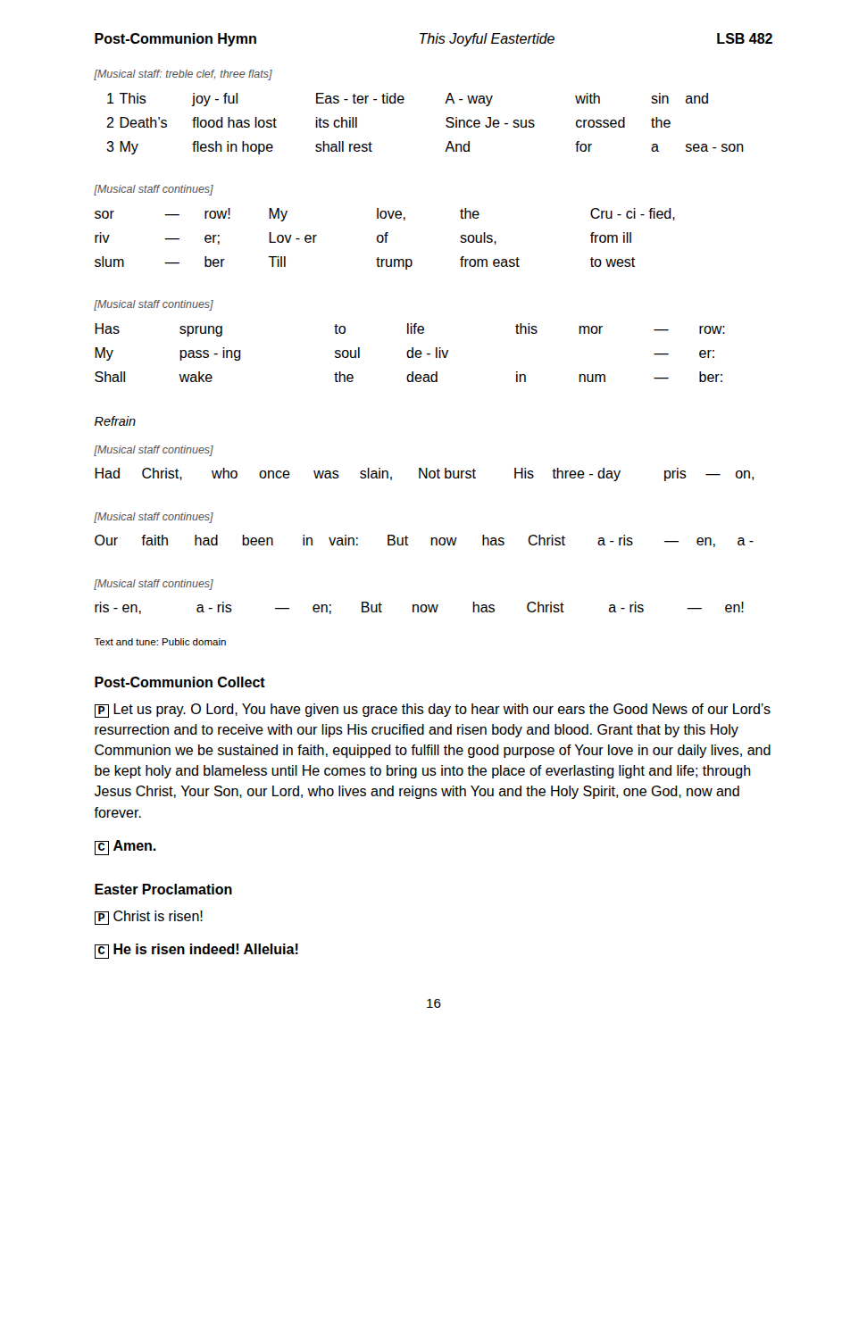Post-Communion Hymn This Joyful Eastertide LSB 482
[Musical staff: treble clef, three flats]
| 1 | This | joy - ful | Eas - ter - tide | A - way | with | sin | and |
| 2 | Death’s | flood has lost | its chill | Since Je - sus | crossed | the | |
| 3 | My | flesh in hope | shall rest | And | for | a | sea - son |
[Musical staff continues]
| sor | — | row! | My | love, | the | Cru - ci - fied, |
| riv | — | er; | Lov - er | of | souls, | from ill |
| slum | — | ber | Till | trump | from east | to west |
[Musical staff continues]
| Has | sprung | to | life | this | mor | — | row: |
| My | pass - ing | soul | de - liv | | | — | er: |
| Shall | wake | the | dead | in | num | — | ber: |
Refrain
[Musical staff continues]
| Had | Christ, | who | once | was | slain, | Not burst | His | three - day | pris | — | on, |
[Musical staff continues]
| Our | faith | had | been | in | vain: | But | now | has | Christ | a - ris | — | en, | a - |
[Musical staff continues]
| ris - en, | a - ris | — | en; | But | now | has | Christ | a - ris | — | en! |
Text and tune: Public domain
Post-Communion Collect
PLet us pray. O Lord, You have given us grace this day to hear with our ears the Good News of our Lord’s resurrection and to receive with our lips His crucified and risen body and blood. Grant that by this Holy Communion we be sustained in faith, equipped to fulfill the good purpose of Your love in our daily lives, and be kept holy and blameless until He comes to bring us into the place of everlasting light and life; through Jesus Christ, Your Son, our Lord, who lives and reigns with You and the Holy Spirit, one God, now and forever.
CAmen.
Easter Proclamation
PChrist is risen!
CHe is risen indeed! Alleluia!
16